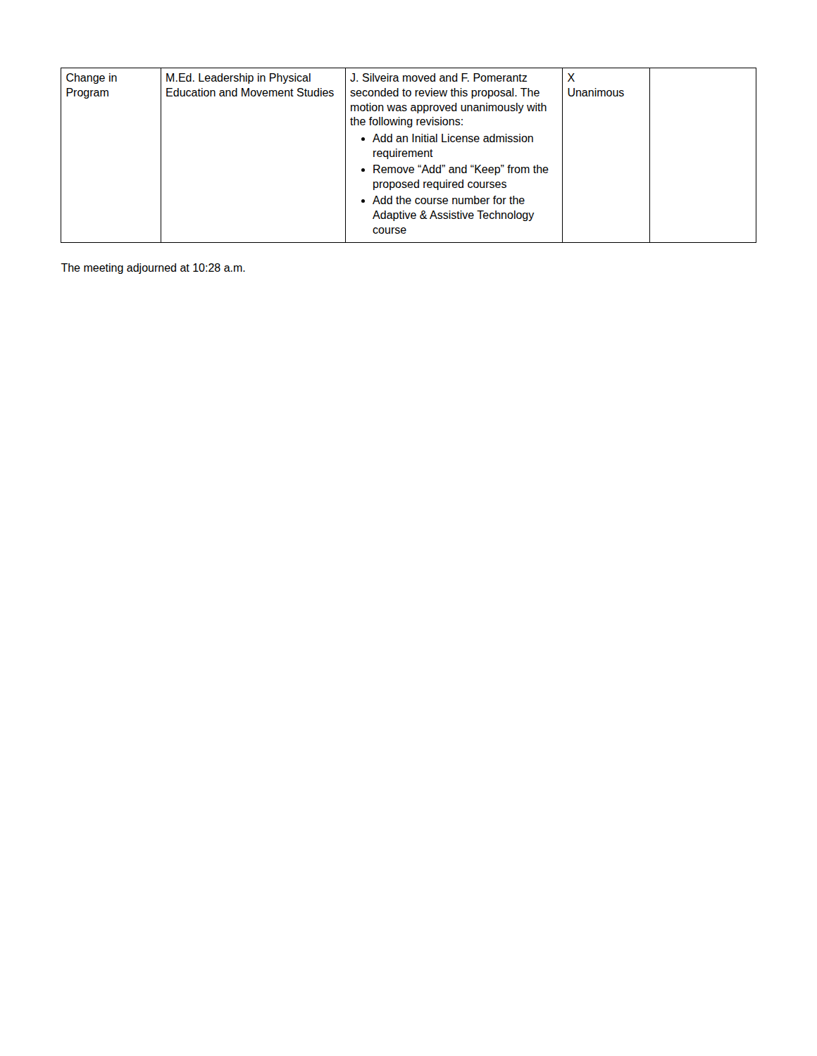| Change in Program | M.Ed. Leadership in Physical Education and Movement Studies | J. Silveira moved and F. Pomerantz seconded to review this proposal. The motion was approved unanimously with the following revisions: Add an Initial License admission requirement Remove “Add” and “Keep” from the proposed required courses Add the course number for the Adaptive & Assistive Technology course | X Unanimous | |
The meeting adjourned at 10:28 a.m.